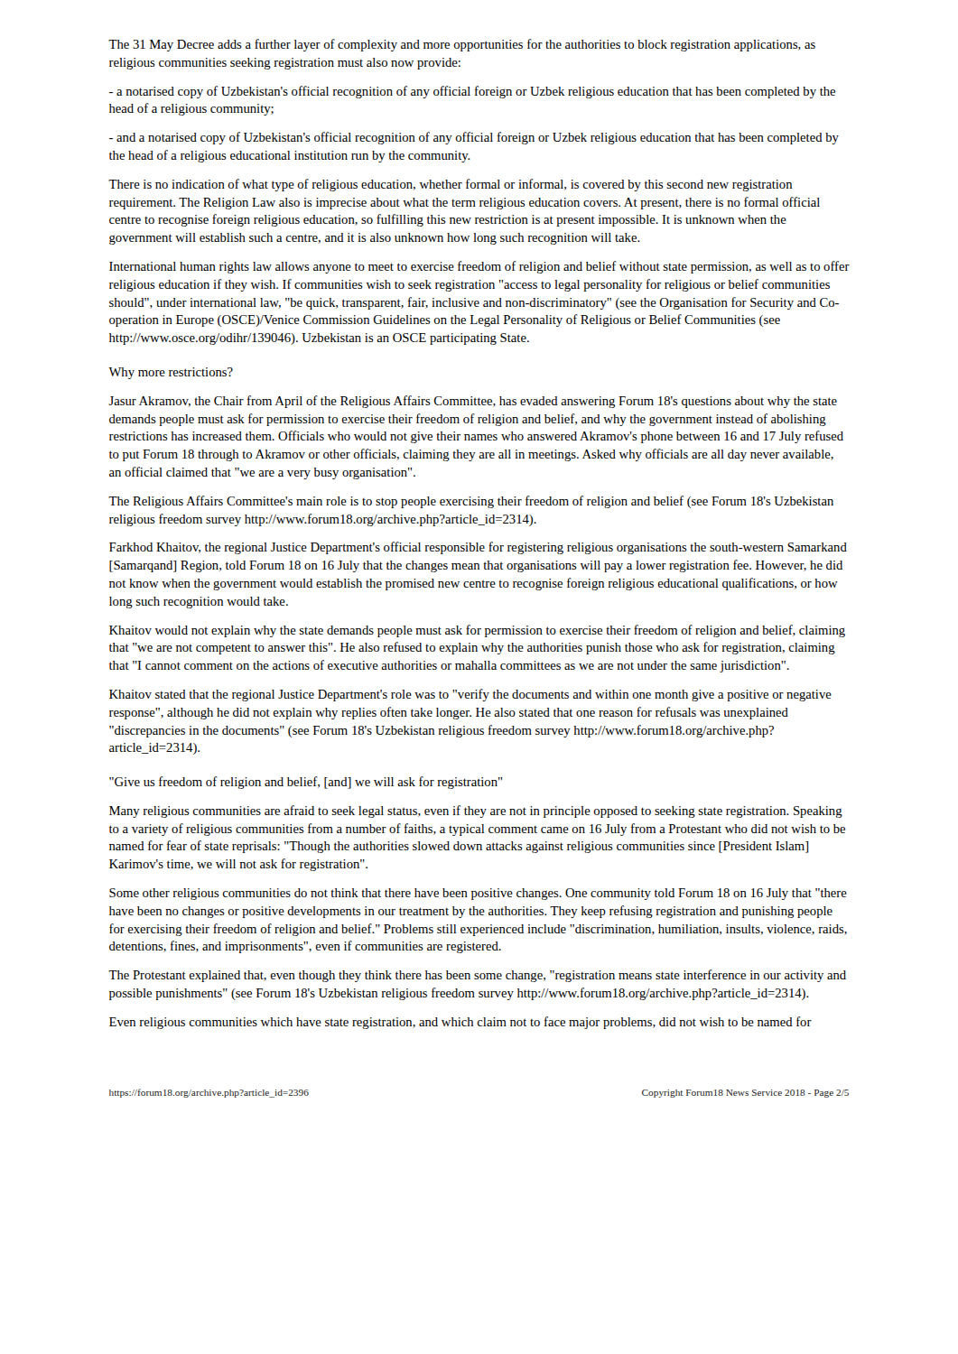The 31 May Decree adds a further layer of complexity and more opportunities for the authorities to block registration applications, as religious communities seeking registration must also now provide:
- a notarised copy of Uzbekistan's official recognition of any official foreign or Uzbek religious education that has been completed by the head of a religious community;
- and a notarised copy of Uzbekistan's official recognition of any official foreign or Uzbek religious education that has been completed by the head of a religious educational institution run by the community.
There is no indication of what type of religious education, whether formal or informal, is covered by this second new registration requirement. The Religion Law also is imprecise about what the term religious education covers. At present, there is no formal official centre to recognise foreign religious education, so fulfilling this new restriction is at present impossible. It is unknown when the government will establish such a centre, and it is also unknown how long such recognition will take.
International human rights law allows anyone to meet to exercise freedom of religion and belief without state permission, as well as to offer religious education if they wish. If communities wish to seek registration "access to legal personality for religious or belief communities should", under international law, "be quick, transparent, fair, inclusive and non-discriminatory" (see the Organisation for Security and Co-operation in Europe (OSCE)/Venice Commission Guidelines on the Legal Personality of Religious or Belief Communities (see http://www.osce.org/odihr/139046). Uzbekistan is an OSCE participating State.
Why more restrictions?
Jasur Akramov, the Chair from April of the Religious Affairs Committee, has evaded answering Forum 18's questions about why the state demands people must ask for permission to exercise their freedom of religion and belief, and why the government instead of abolishing restrictions has increased them. Officials who would not give their names who answered Akramov's phone between 16 and 17 July refused to put Forum 18 through to Akramov or other officials, claiming they are all in meetings. Asked why officials are all day never available, an official claimed that "we are a very busy organisation".
The Religious Affairs Committee's main role is to stop people exercising their freedom of religion and belief (see Forum 18's Uzbekistan religious freedom survey http://www.forum18.org/archive.php?article_id=2314).
Farkhod Khaitov, the regional Justice Department's official responsible for registering religious organisations the south-western Samarkand [Samarqand] Region, told Forum 18 on 16 July that the changes mean that organisations will pay a lower registration fee. However, he did not know when the government would establish the promised new centre to recognise foreign religious educational qualifications, or how long such recognition would take.
Khaitov would not explain why the state demands people must ask for permission to exercise their freedom of religion and belief, claiming that "we are not competent to answer this". He also refused to explain why the authorities punish those who ask for registration, claiming that "I cannot comment on the actions of executive authorities or mahalla committees as we are not under the same jurisdiction".
Khaitov stated that the regional Justice Department's role was to "verify the documents and within one month give a positive or negative response", although he did not explain why replies often take longer. He also stated that one reason for refusals was unexplained "discrepancies in the documents" (see Forum 18's Uzbekistan religious freedom survey http://www.forum18.org/archive.php?article_id=2314).
"Give us freedom of religion and belief, [and] we will ask for registration"
Many religious communities are afraid to seek legal status, even if they are not in principle opposed to seeking state registration. Speaking to a variety of religious communities from a number of faiths, a typical comment came on 16 July from a Protestant who did not wish to be named for fear of state reprisals: "Though the authorities slowed down attacks against religious communities since [President Islam] Karimov's time, we will not ask for registration".
Some other religious communities do not think that there have been positive changes. One community told Forum 18 on 16 July that "there have been no changes or positive developments in our treatment by the authorities. They keep refusing registration and punishing people for exercising their freedom of religion and belief." Problems still experienced include "discrimination, humiliation, insults, violence, raids, detentions, fines, and imprisonments", even if communities are registered.
The Protestant explained that, even though they think there has been some change, "registration means state interference in our activity and possible punishments" (see Forum 18's Uzbekistan religious freedom survey http://www.forum18.org/archive.php?article_id=2314).
Even religious communities which have state registration, and which claim not to face major problems, did not wish to be named for
https://forum18.org/archive.php?article_id=2396
Copyright Forum18 News Service 2018 - Page 2/5